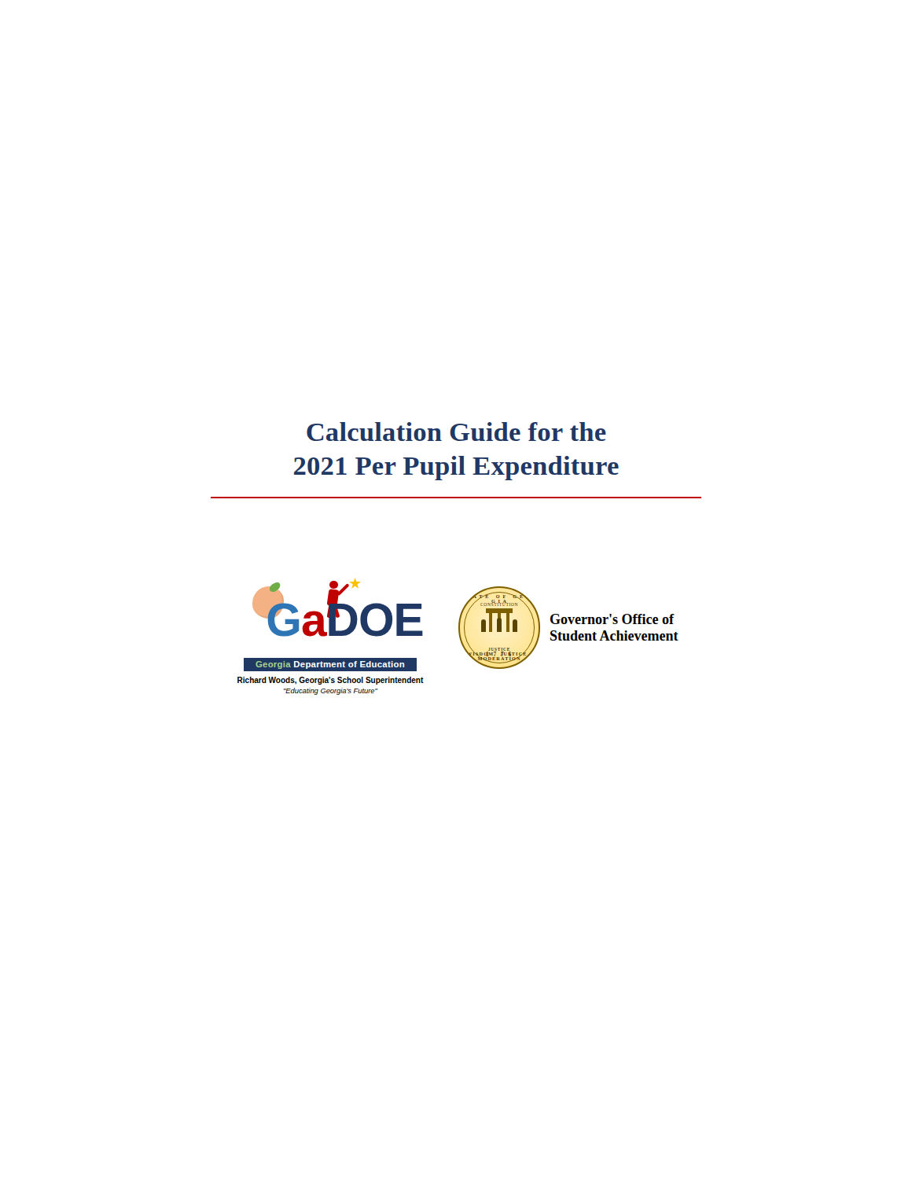Calculation Guide for the
2021 Per Pupil Expenditure
GaDOE
Georgia Department of Education
Richard Woods, Georgia's School Superintendent
"Educating Georgia's Future"
S T A T E O F G E O R G I A
CONSTITUTION
JUSTICE
1 7 7 6
WISDOM JUSTICE MODERATION
Governor's Office of
Student Achievement